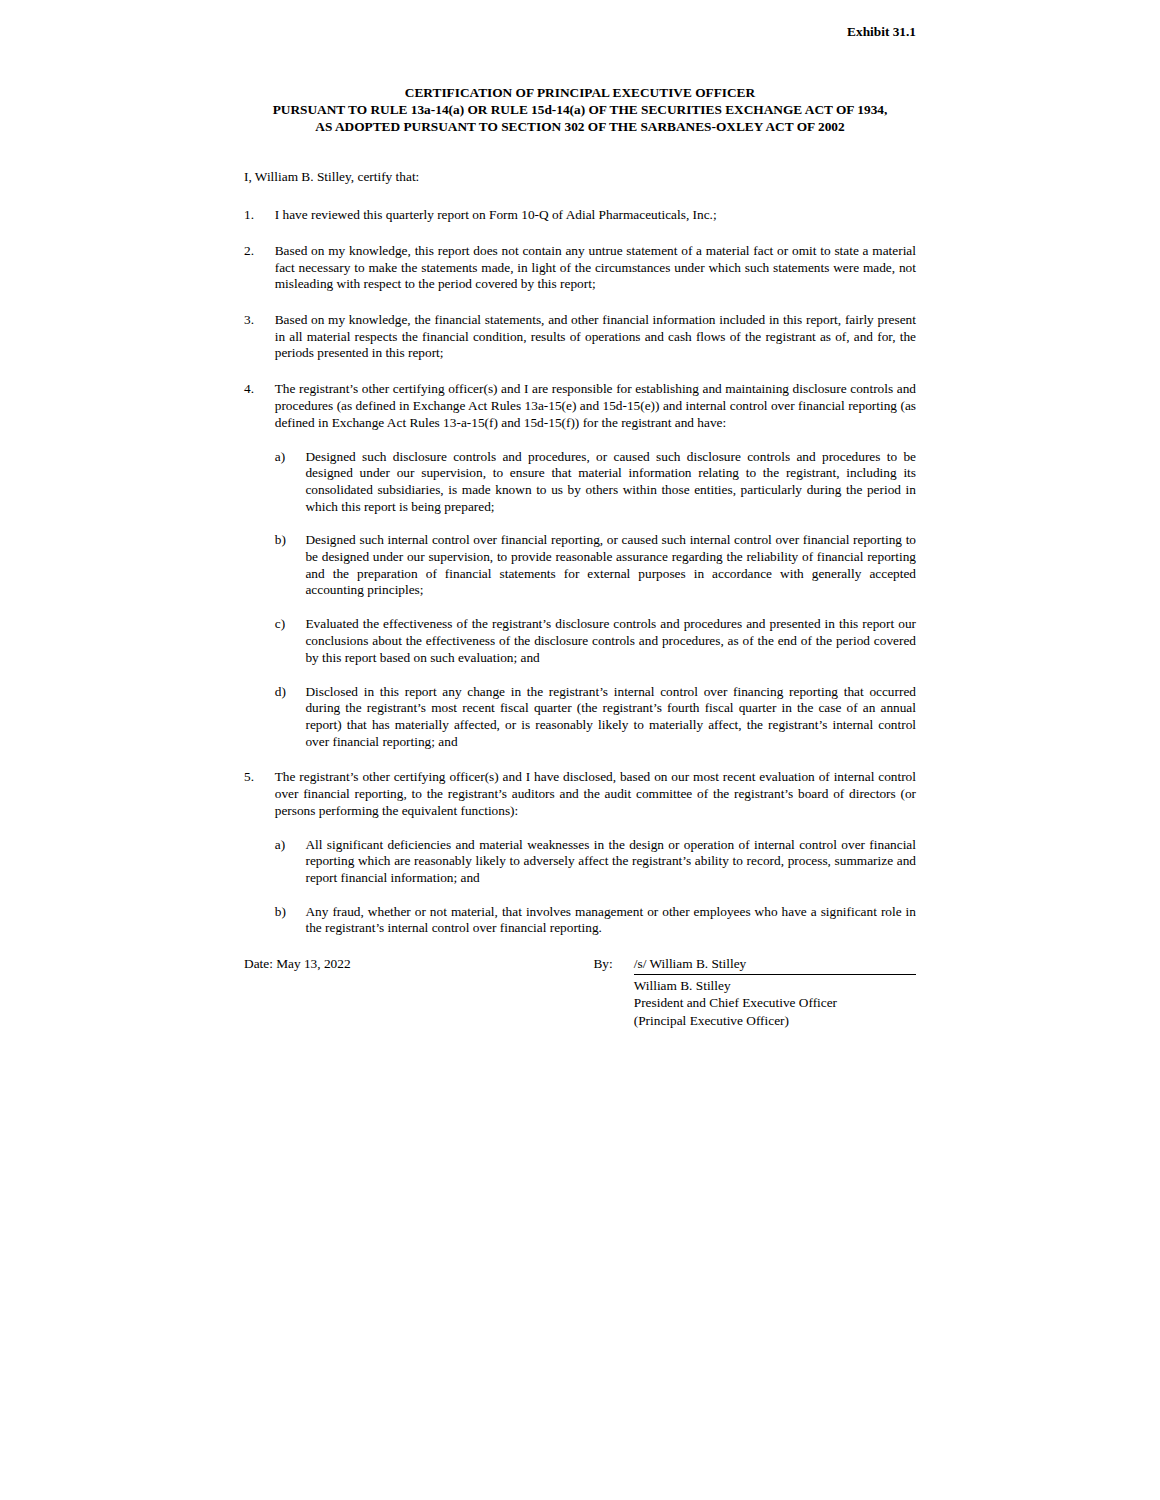Exhibit 31.1
CERTIFICATION OF PRINCIPAL EXECUTIVE OFFICER
PURSUANT TO RULE 13a-14(a) OR RULE 15d-14(a) OF THE SECURITIES EXCHANGE ACT OF 1934,
AS ADOPTED PURSUANT TO SECTION 302 OF THE SARBANES-OXLEY ACT OF 2002
I, William B. Stilley, certify that:
I have reviewed this quarterly report on Form 10-Q of Adial Pharmaceuticals, Inc.;
Based on my knowledge, this report does not contain any untrue statement of a material fact or omit to state a material fact necessary to make the statements made, in light of the circumstances under which such statements were made, not misleading with respect to the period covered by this report;
Based on my knowledge, the financial statements, and other financial information included in this report, fairly present in all material respects the financial condition, results of operations and cash flows of the registrant as of, and for, the periods presented in this report;
The registrant’s other certifying officer(s) and I are responsible for establishing and maintaining disclosure controls and procedures (as defined in Exchange Act Rules 13a-15(e) and 15d-15(e)) and internal control over financial reporting (as defined in Exchange Act Rules 13-a-15(f) and 15d-15(f)) for the registrant and have:
Designed such disclosure controls and procedures, or caused such disclosure controls and procedures to be designed under our supervision, to ensure that material information relating to the registrant, including its consolidated subsidiaries, is made known to us by others within those entities, particularly during the period in which this report is being prepared;
Designed such internal control over financial reporting, or caused such internal control over financial reporting to be designed under our supervision, to provide reasonable assurance regarding the reliability of financial reporting and the preparation of financial statements for external purposes in accordance with generally accepted accounting principles;
Evaluated the effectiveness of the registrant’s disclosure controls and procedures and presented in this report our conclusions about the effectiveness of the disclosure controls and procedures, as of the end of the period covered by this report based on such evaluation; and
Disclosed in this report any change in the registrant’s internal control over financing reporting that occurred during the registrant’s most recent fiscal quarter (the registrant’s fourth fiscal quarter in the case of an annual report) that has materially affected, or is reasonably likely to materially affect, the registrant’s internal control over financial reporting; and
The registrant’s other certifying officer(s) and I have disclosed, based on our most recent evaluation of internal control over financial reporting, to the registrant’s auditors and the audit committee of the registrant’s board of directors (or persons performing the equivalent functions):
All significant deficiencies and material weaknesses in the design or operation of internal control over financial reporting which are reasonably likely to adversely affect the registrant’s ability to record, process, summarize and report financial information; and
Any fraud, whether or not material, that involves management or other employees who have a significant role in the registrant’s internal control over financial reporting.
| Date: May 13, 2022 | By: | /s/ William B. Stilley William B. Stilley President and Chief Executive Officer (Principal Executive Officer) |